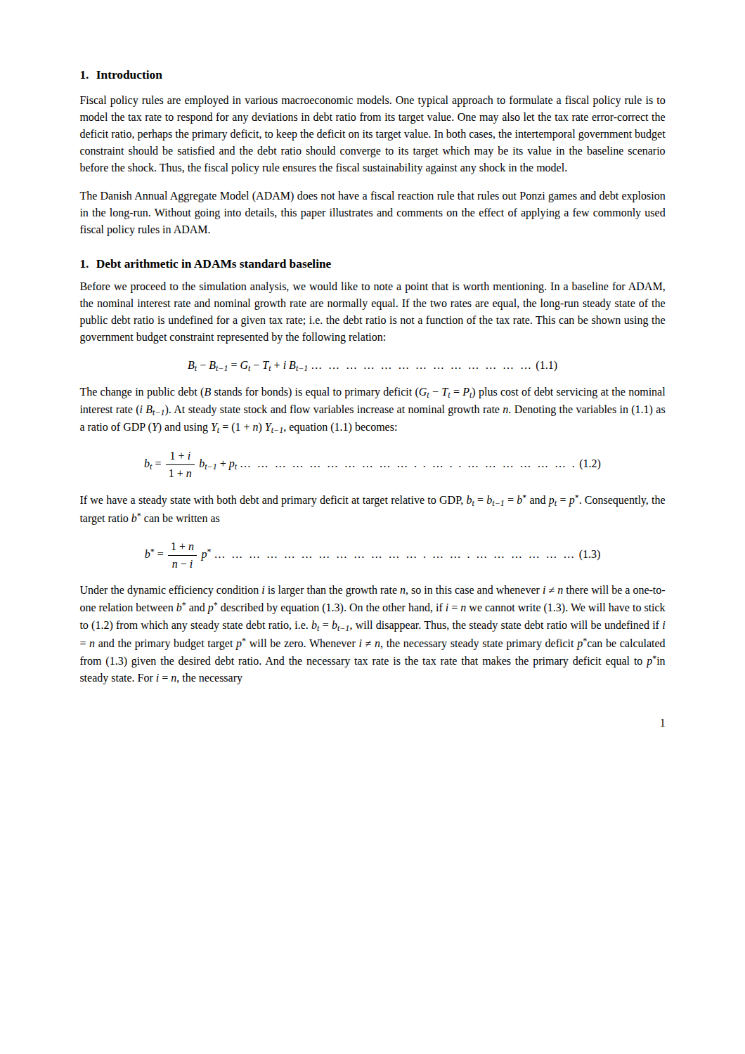1. Introduction
Fiscal policy rules are employed in various macroeconomic models. One typical approach to formulate a fiscal policy rule is to model the tax rate to respond for any deviations in debt ratio from its target value. One may also let the tax rate error-correct the deficit ratio, perhaps the primary deficit, to keep the deficit on its target value. In both cases, the intertemporal government budget constraint should be satisfied and the debt ratio should converge to its target which may be its value in the baseline scenario before the shock. Thus, the fiscal policy rule ensures the fiscal sustainability against any shock in the model.
The Danish Annual Aggregate Model (ADAM) does not have a fiscal reaction rule that rules out Ponzi games and debt explosion in the long-run. Without going into details, this paper illustrates and comments on the effect of applying a few commonly used fiscal policy rules in ADAM.
1. Debt arithmetic in ADAMs standard baseline
Before we proceed to the simulation analysis, we would like to note a point that is worth mentioning. In a baseline for ADAM, the nominal interest rate and nominal growth rate are normally equal. If the two rates are equal, the long-run steady state of the public debt ratio is undefined for a given tax rate; i.e. the debt ratio is not a function of the tax rate. This can be shown using the government budget constraint represented by the following relation:
Bt − Bt−1 = Gt − Tt + i Bt−1 … … … … … … … … … … … … … (1.1)
The change in public debt (B stands for bonds) is equal to primary deficit (Gt − Tt = Pt) plus cost of debt servicing at the nominal interest rate (i Bt−1). At steady state stock and flow variables increase at nominal growth rate n. Denoting the variables in (1.1) as a ratio of GDP (Y) and using Yt = (1 + n) Yt−1, equation (1.1) becomes:
bt = 1 + i 1 + n bt−1 + pt … … … … … … … … … … . . … . . … … … … … … . (1.2)
If we have a steady state with both debt and primary deficit at target relative to GDP, bt = bt−1 = b* and pt = p*. Consequently, the target ratio b* can be written as
b* = 1 + n n − i p* … … … … … … … … … … … … . … … . … … … … … … (1.3)
Under the dynamic efficiency condition i is larger than the growth rate n, so in this case and whenever i ≠ n there will be a one-to-one relation between b* and p* described by equation (1.3). On the other hand, if i = n we cannot write (1.3). We will have to stick to (1.2) from which any steady state debt ratio, i.e. bt = bt−1, will disappear. Thus, the steady state debt ratio will be undefined if i = n and the primary budget target p* will be zero. Whenever i ≠ n, the necessary steady state primary deficit p*can be calculated from (1.3) given the desired debt ratio. And the necessary tax rate is the tax rate that makes the primary deficit equal to p*in steady state. For i = n, the necessary
1